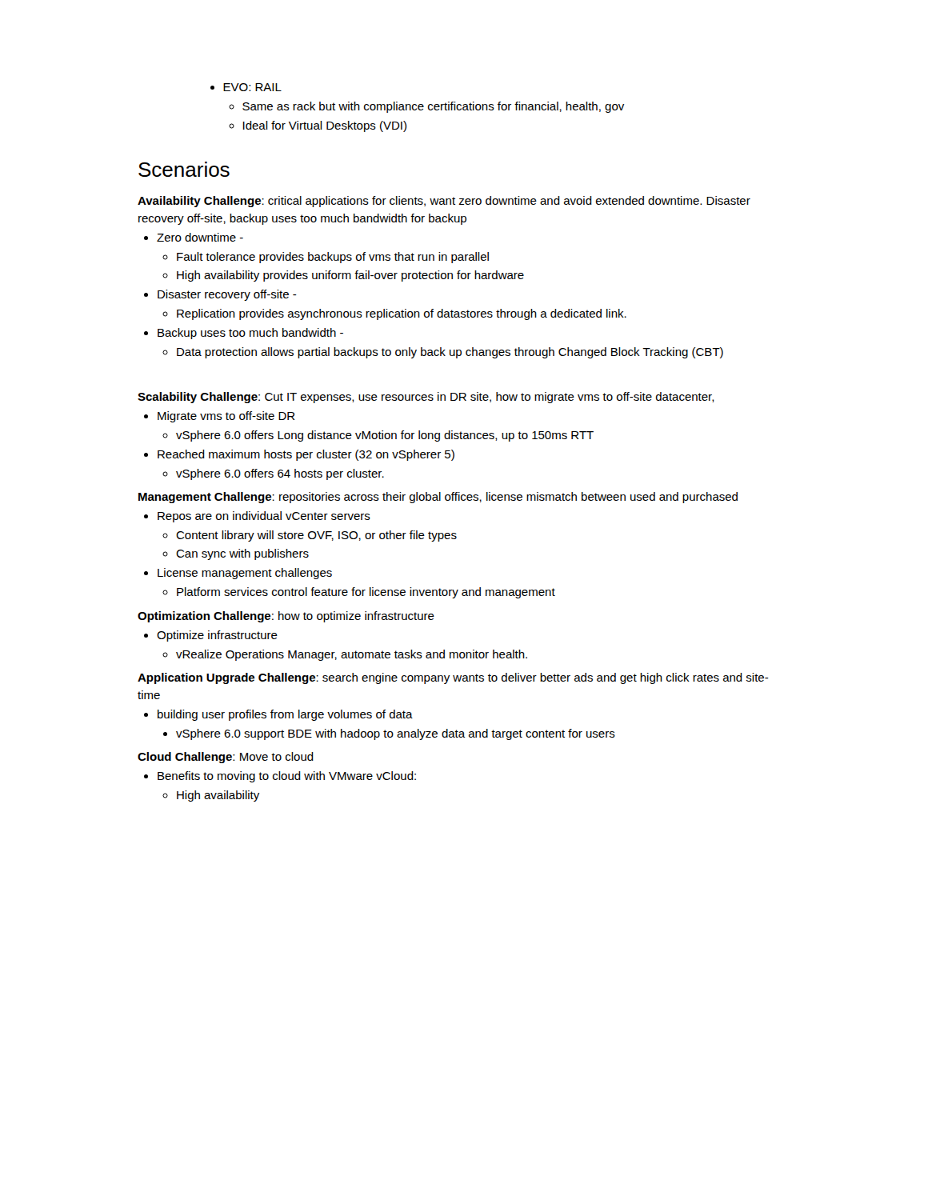EVO: RAIL
Same as rack but with compliance certifications for financial, health, gov
Ideal for Virtual Desktops (VDI)
Scenarios
Availability Challenge: critical applications for clients, want zero downtime and avoid extended downtime. Disaster recovery off-site, backup uses too much bandwidth for backup
Zero downtime -
Fault tolerance provides backups of vms that run in parallel
High availability provides uniform fail-over protection for hardware
Disaster recovery off-site -
Replication provides asynchronous replication of datastores through a dedicated link.
Backup uses too much bandwidth -
Data protection allows partial backups to only back up changes through Changed Block Tracking (CBT)
Scalability Challenge: Cut IT expenses, use resources in DR site, how to migrate vms to off-site datacenter,
Migrate vms to off-site DR
vSphere 6.0 offers Long distance vMotion for long distances, up to 150ms RTT
Reached maximum hosts per cluster (32 on vSpherer 5)
vSphere 6.0 offers 64 hosts per cluster.
Management Challenge: repositories across their global offices, license mismatch between used and purchased
Repos are on individual vCenter servers
Content library will store OVF, ISO, or other file types
Can sync with publishers
License management challenges
Platform services control feature for license inventory and management
Optimization Challenge: how to optimize infrastructure
Optimize infrastructure
vRealize Operations Manager, automate tasks and monitor health.
Application Upgrade Challenge: search engine company wants to deliver better ads and get high click rates and site-time
building user profiles from large volumes of data
vSphere 6.0 support BDE with hadoop to analyze data and target content for users
Cloud Challenge: Move to cloud
Benefits to moving to cloud with VMware vCloud:
High availability